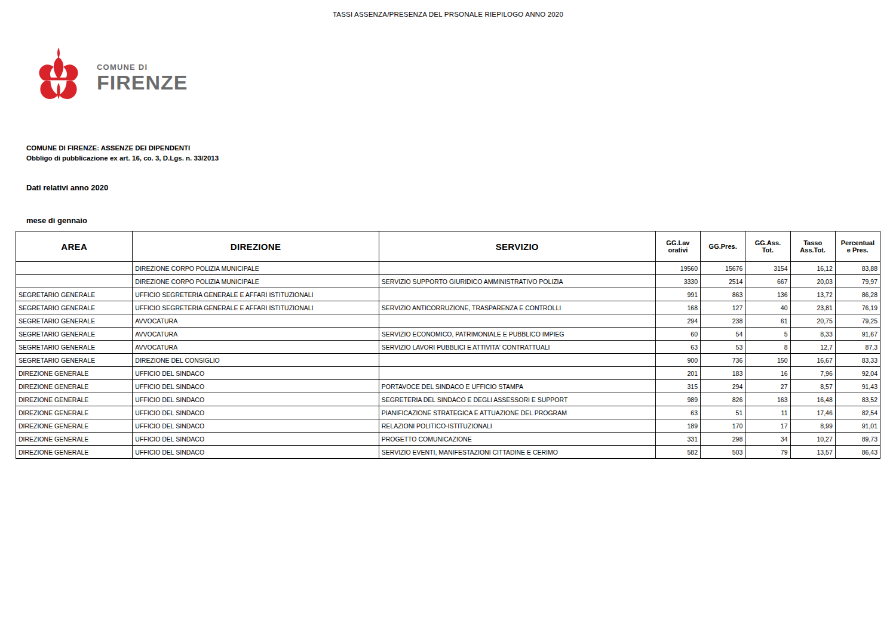TASSI ASSENZA/PRESENZA DEL PRSONALE RIEPILOGO ANNO 2020
COMUNE DI FIRENZE
COMUNE DI FIRENZE: ASSENZE DEI DIPENDENTI
Obbligo di pubblicazione ex art. 16, co. 3, D.Lgs. n. 33/2013
Dati relativi anno 2020
mese di gennaio
| AREA | DIREZIONE | SERVIZIO | GG.Lav orativi | GG.Pres. | GG.Ass. Tot. | Tasso Ass.Tot. | Percentual e Pres. |
| --- | --- | --- | --- | --- | --- | --- | --- |
| | DIREZIONE CORPO POLIZIA MUNICIPALE | | 19560 | 15676 | 3154 | 16,12 | 83,88 |
| | DIREZIONE CORPO POLIZIA MUNICIPALE | SERVIZIO SUPPORTO GIURIDICO AMMINISTRATIVO POLIZIA | 3330 | 2514 | 667 | 20,03 | 79,97 |
| SEGRETARIO GENERALE | UFFICIO SEGRETERIA GENERALE E AFFARI ISTITUZIONALI | | 991 | 863 | 136 | 13,72 | 86,28 |
| SEGRETARIO GENERALE | UFFICIO SEGRETERIA GENERALE E AFFARI ISTITUZIONALI | SERVIZIO ANTICORRUZIONE, TRASPARENZA E CONTROLLI | 168 | 127 | 40 | 23,81 | 76,19 |
| SEGRETARIO GENERALE | AVVOCATURA | | 294 | 238 | 61 | 20,75 | 79,25 |
| SEGRETARIO GENERALE | AVVOCATURA | SERVIZIO ECONOMICO, PATRIMONIALE E PUBBLICO IMPIEG | 60 | 54 | 5 | 8,33 | 91,67 |
| SEGRETARIO GENERALE | AVVOCATURA | SERVIZIO LAVORI PUBBLICI E ATTIVITA' CONTRATTUALI | 63 | 53 | 8 | 12,7 | 87,3 |
| SEGRETARIO GENERALE | DIREZIONE DEL CONSIGLIO | | 900 | 736 | 150 | 16,67 | 83,33 |
| DIREZIONE GENERALE | UFFICIO DEL SINDACO | | 201 | 183 | 16 | 7,96 | 92,04 |
| DIREZIONE GENERALE | UFFICIO DEL SINDACO | PORTAVOCE DEL SINDACO E UFFICIO STAMPA | 315 | 294 | 27 | 8,57 | 91,43 |
| DIREZIONE GENERALE | UFFICIO DEL SINDACO | SEGRETERIA DEL SINDACO E DEGLI ASSESSORI E SUPPORT | 989 | 826 | 163 | 16,48 | 83,52 |
| DIREZIONE GENERALE | UFFICIO DEL SINDACO | PIANIFICAZIONE STRATEGICA E ATTUAZIONE DEL PROGRAM | 63 | 51 | 11 | 17,46 | 82,54 |
| DIREZIONE GENERALE | UFFICIO DEL SINDACO | RELAZIONI POLITICO-ISTITUZIONALI | 189 | 170 | 17 | 8,99 | 91,01 |
| DIREZIONE GENERALE | UFFICIO DEL SINDACO | PROGETTO COMUNICAZIONE | 331 | 298 | 34 | 10,27 | 89,73 |
| DIREZIONE GENERALE | UFFICIO DEL SINDACO | SERVIZIO EVENTI, MANIFESTAZIONI CITTADINE E CERIMO | 582 | 503 | 79 | 13,57 | 86,43 |